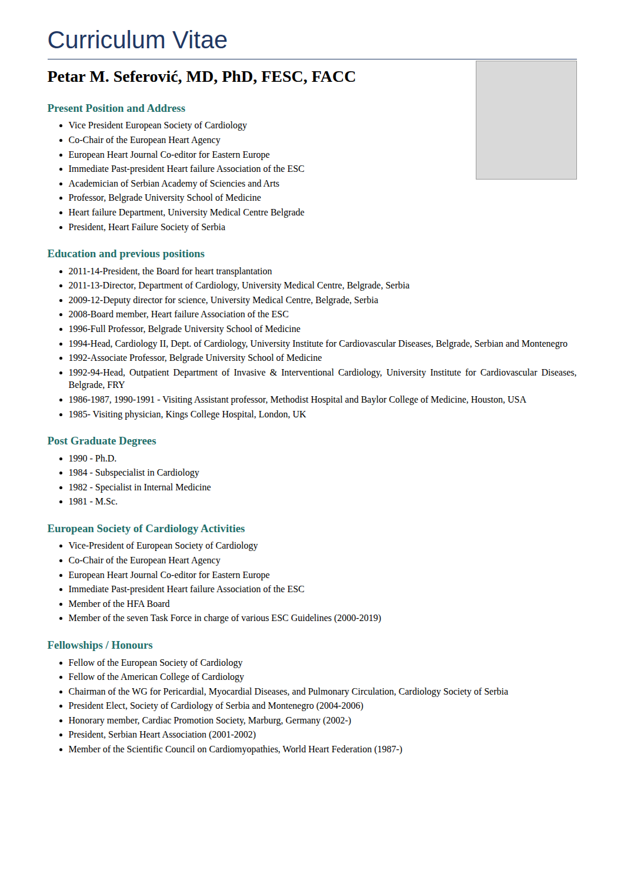Curriculum Vitae
Petar M. Seferović, MD, PhD, FESC, FACC
Present Position and Address
Vice President European Society of Cardiology
Co-Chair of the European Heart Agency
European Heart Journal Co-editor for Eastern Europe
Immediate Past-president Heart failure Association of the ESC
Academician of Serbian Academy of Sciencies and Arts
Professor, Belgrade University School of Medicine
Heart failure Department, University Medical Centre Belgrade
President, Heart Failure Society of Serbia
Education and previous positions
2011-14-President, the Board for heart transplantation
2011-13-Director, Department of Cardiology, University Medical Centre, Belgrade, Serbia
2009-12-Deputy director for science, University Medical Centre, Belgrade, Serbia
2008-Board member, Heart failure Association of the ESC
1996-Full Professor, Belgrade University School of Medicine
1994-Head, Cardiology II, Dept. of Cardiology, University Institute for Cardiovascular Diseases, Belgrade, Serbian and Montenegro
1992-Associate Professor, Belgrade University School of Medicine
1992-94-Head, Outpatient Department of Invasive & Interventional Cardiology, University Institute for Cardiovascular Diseases, Belgrade, FRY
1986-1987, 1990-1991 - Visiting Assistant professor, Methodist Hospital and Baylor College of Medicine, Houston, USA
1985- Visiting physician, Kings College Hospital, London, UK
Post Graduate Degrees
1990 - Ph.D.
1984 - Subspecialist in Cardiology
1982 - Specialist in Internal Medicine
1981 - M.Sc.
European Society of Cardiology Activities
Vice-President of European Society of Cardiology
Co-Chair of the European Heart Agency
European Heart Journal Co-editor for Eastern Europe
Immediate Past-president Heart failure Association of the ESC
Member of the HFA Board
Member of the seven Task Force in charge of various ESC Guidelines (2000-2019)
Fellowships / Honours
Fellow of the European Society of Cardiology
Fellow of the American College of Cardiology
Chairman of the WG for Pericardial, Myocardial Diseases, and Pulmonary Circulation, Cardiology Society of Serbia
President Elect, Society of Cardiology of Serbia and Montenegro (2004-2006)
Honorary member, Cardiac Promotion Society, Marburg, Germany (2002-)
President, Serbian Heart Association (2001-2002)
Member of the Scientific Council on Cardiomyopathies, World Heart Federation (1987-)